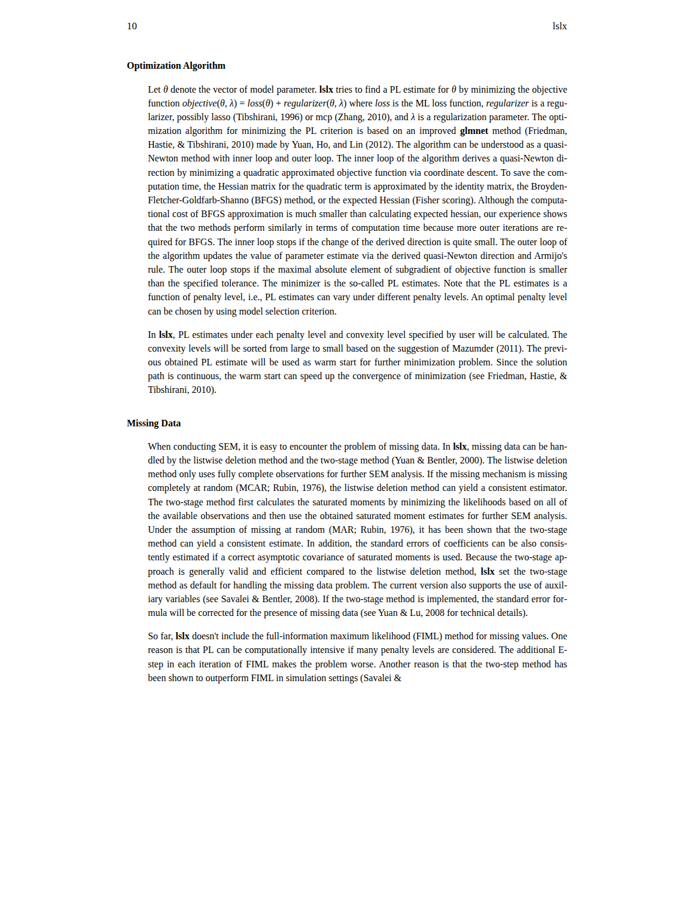10 lslx
Optimization Algorithm
Let θ denote the vector of model parameter. lslx tries to find a PL estimate for θ by minimizing the objective function objective(θ, λ) = loss(θ) + regularizer(θ, λ) where loss is the ML loss function, regularizer is a regularizer, possibly lasso (Tibshirani, 1996) or mcp (Zhang, 2010), and λ is a regularization parameter. The optimization algorithm for minimizing the PL criterion is based on an improved glmnet method (Friedman, Hastie, & Tibshirani, 2010) made by Yuan, Ho, and Lin (2012). The algorithm can be understood as a quasi-Newton method with inner loop and outer loop. The inner loop of the algorithm derives a quasi-Newton direction by minimizing a quadratic approximated objective function via coordinate descent. To save the computation time, the Hessian matrix for the quadratic term is approximated by the identity matrix, the Broyden-Fletcher-Goldfarb-Shanno (BFGS) method, or the expected Hessian (Fisher scoring). Although the computational cost of BFGS approximation is much smaller than calculating expected hessian, our experience shows that the two methods perform similarly in terms of computation time because more outer iterations are required for BFGS. The inner loop stops if the change of the derived direction is quite small. The outer loop of the algorithm updates the value of parameter estimate via the derived quasi-Newton direction and Armijo's rule. The outer loop stops if the maximal absolute element of subgradient of objective function is smaller than the specified tolerance. The minimizer is the so-called PL estimates. Note that the PL estimates is a function of penalty level, i.e., PL estimates can vary under different penalty levels. An optimal penalty level can be chosen by using model selection criterion.
In lslx, PL estimates under each penalty level and convexity level specified by user will be calculated. The convexity levels will be sorted from large to small based on the suggestion of Mazumder (2011). The previous obtained PL estimate will be used as warm start for further minimization problem. Since the solution path is continuous, the warm start can speed up the convergence of minimization (see Friedman, Hastie, & Tibshirani, 2010).
Missing Data
When conducting SEM, it is easy to encounter the problem of missing data. In lslx, missing data can be handled by the listwise deletion method and the two-stage method (Yuan & Bentler, 2000). The listwise deletion method only uses fully complete observations for further SEM analysis. If the missing mechanism is missing completely at random (MCAR; Rubin, 1976), the listwise deletion method can yield a consistent estimator. The two-stage method first calculates the saturated moments by minimizing the likelihoods based on all of the available observations and then use the obtained saturated moment estimates for further SEM analysis. Under the assumption of missing at random (MAR; Rubin, 1976), it has been shown that the two-stage method can yield a consistent estimate. In addition, the standard errors of coefficients can be also consistently estimated if a correct asymptotic covariance of saturated moments is used. Because the two-stage approach is generally valid and efficient compared to the listwise deletion method, lslx set the two-stage method as default for handling the missing data problem. The current version also supports the use of auxiliary variables (see Savalei & Bentler, 2008). If the two-stage method is implemented, the standard error formula will be corrected for the presence of missing data (see Yuan & Lu, 2008 for technical details).
So far, lslx doesn't include the full-information maximum likelihood (FIML) method for missing values. One reason is that PL can be computationally intensive if many penalty levels are considered. The additional E-step in each iteration of FIML makes the problem worse. Another reason is that the two-step method has been shown to outperform FIML in simulation settings (Savalei &